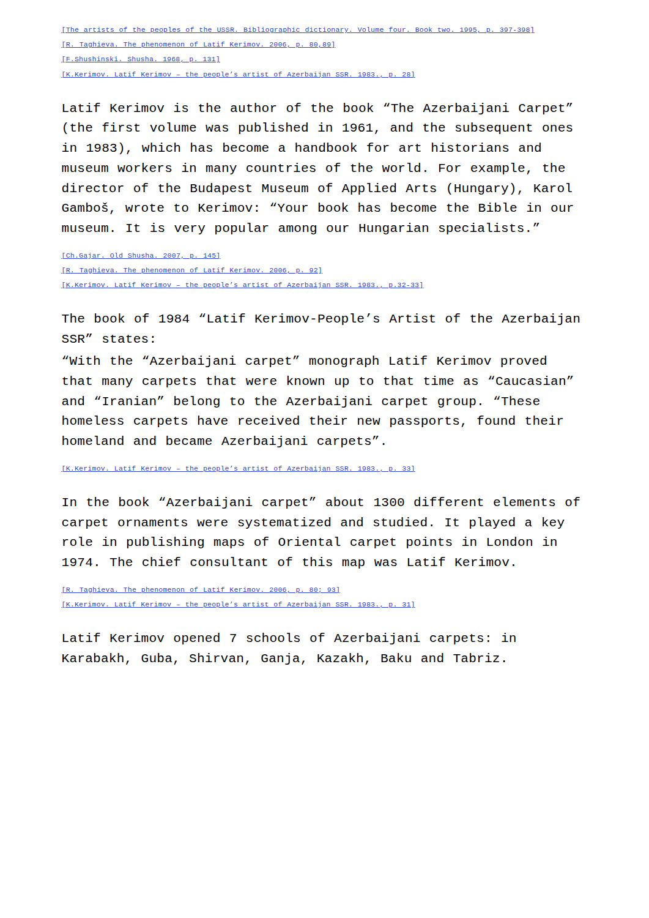[The artists of the peoples of the USSR. Bibliographic dictionary. Volume four. Book two. 1995, p. 397-398]
[R. Taghieva. The phenomenon of Latif Kerimov. 2006, p. 80,89]
[F.Shushinski. Shusha. 1968, p. 131]
[K.Kerimov. Latif Kerimov – the people’s artist of Azerbaijan SSR. 1983., p. 28]
Latif Kerimov is the author of the book “The Azerbaijani Carpet” (the first volume was published in 1961, and the subsequent ones in 1983), which has become a handbook for art historians and museum workers in many countries of the world. For example, the director of the Budapest Museum of Applied Arts (Hungary), Karol Gamboš, wrote to Kerimov: “Your book has become the Bible in our museum. It is very popular among our Hungarian specialists.”
[Ch.Gajar. Old Shusha. 2007, p. 145]
[R. Taghieva. The phenomenon of Latif Kerimov. 2006, p. 92]
[K.Kerimov. Latif Kerimov – the people’s artist of Azerbaijan SSR. 1983., p.32-33]
The book of 1984 “Latif Kerimov-People’s Artist of the Azerbaijan SSR” states:
“With the “Azerbaijani carpet” monograph Latif Kerimov proved that many carpets that were known up to that time as “Caucasian” and “Iranian” belong to the Azerbaijani carpet group. “These homeless carpets have received their new passports, found their homeland and became Azerbaijani carpets”.
[K.Kerimov. Latif Kerimov – the people’s artist of Azerbaijan SSR. 1983., p. 33]
In the book “Azerbaijani carpet” about 1300 different elements of carpet ornaments were systematized and studied. It played a key role in publishing maps of Oriental carpet points in London in 1974. The chief consultant of this map was Latif Kerimov.
[R. Taghieva. The phenomenon of Latif Kerimov. 2006, p. 80; 93]
[K.Kerimov. Latif Kerimov – the people’s artist of Azerbaijan SSR. 1983., p. 31]
Latif Kerimov opened 7 schools of Azerbaijani carpets: in Karabakh, Guba, Shirvan, Ganja, Kazakh, Baku and Tabriz.